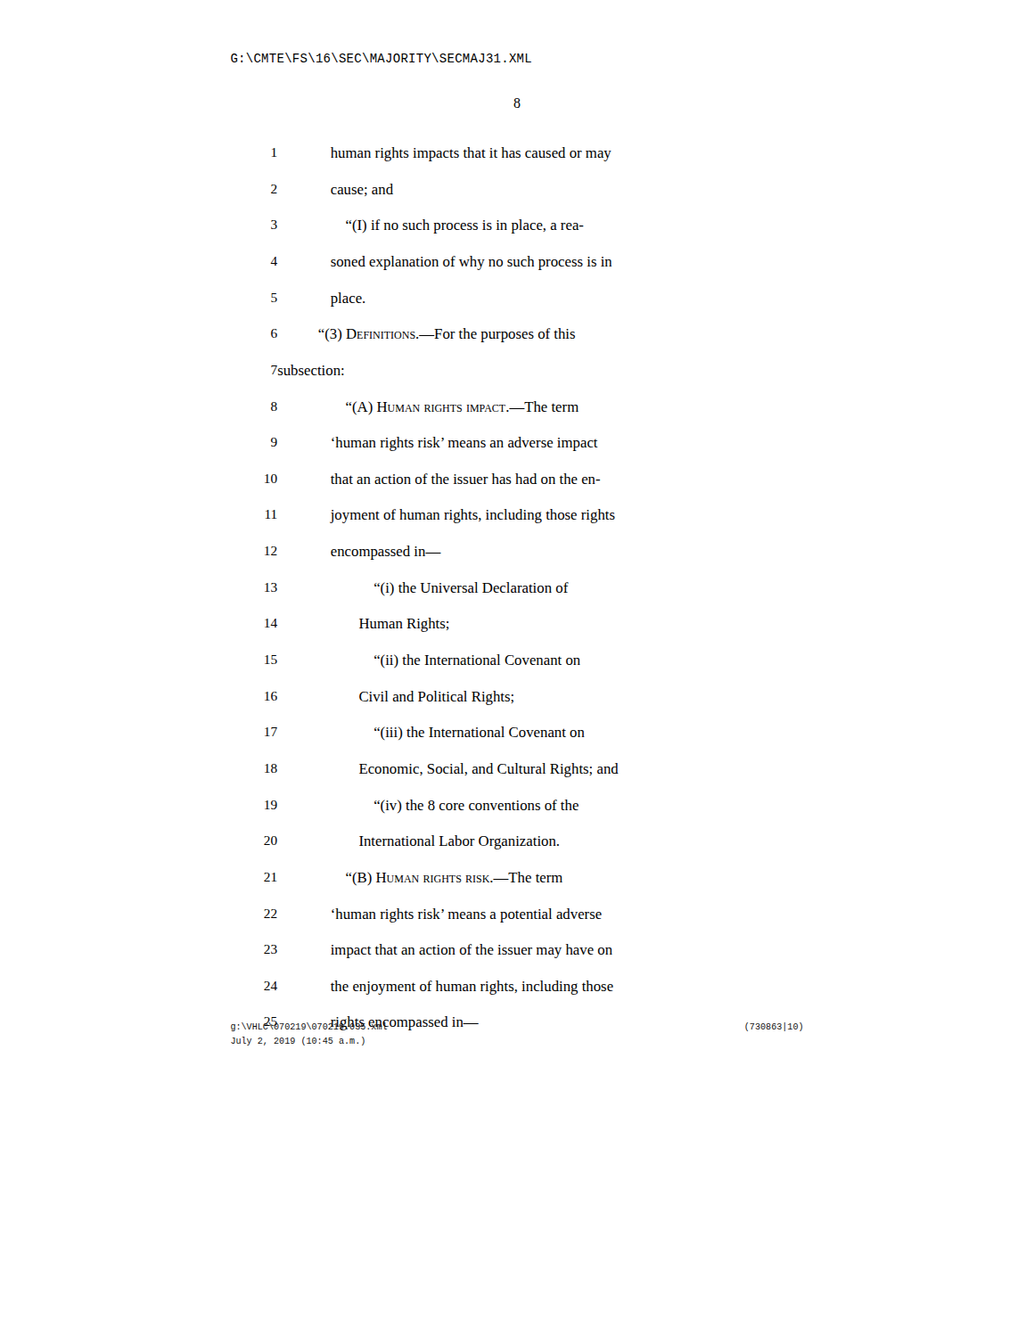G:\CMTE\FS\16\SEC\MAJORITY\SECMAJ31.XML
8
| 1 | human rights impacts that it has caused or may |
| 2 | cause; and |
| 3 | “(I) if no such process is in place, a rea- |
| 4 | soned explanation of why no such process is in |
| 5 | place. |
| 6 | “(3) Definitions. —For the purposes of this |
| 7 | subsection: |
| 8 | “(A) Human rights impact. —The term |
| 9 | ‘human rights risk’ means an adverse impact |
| 10 | that an action of the issuer has had on the en- |
| 11 | joyment of human rights, including those rights |
| 12 | encompassed in— |
| 13 | “(i) the Universal Declaration of |
| 14 | Human Rights; |
| 15 | “(ii) the International Covenant on |
| 16 | Civil and Political Rights; |
| 17 | “(iii) the International Covenant on |
| 18 | Economic, Social, and Cultural Rights; and |
| 19 | “(iv) the 8 core conventions of the |
| 20 | International Labor Organization. |
| 21 | “(B) Human rights risk. —The term |
| 22 | ‘human rights risk’ means a potential adverse |
| 23 | impact that an action of the issuer may have on |
| 24 | the enjoyment of human rights, including those |
| 25 | rights encompassed in— |
(730863|10) g:\VHLC\070219\070219.035.xml
July 2, 2019 (10:45 a.m.)